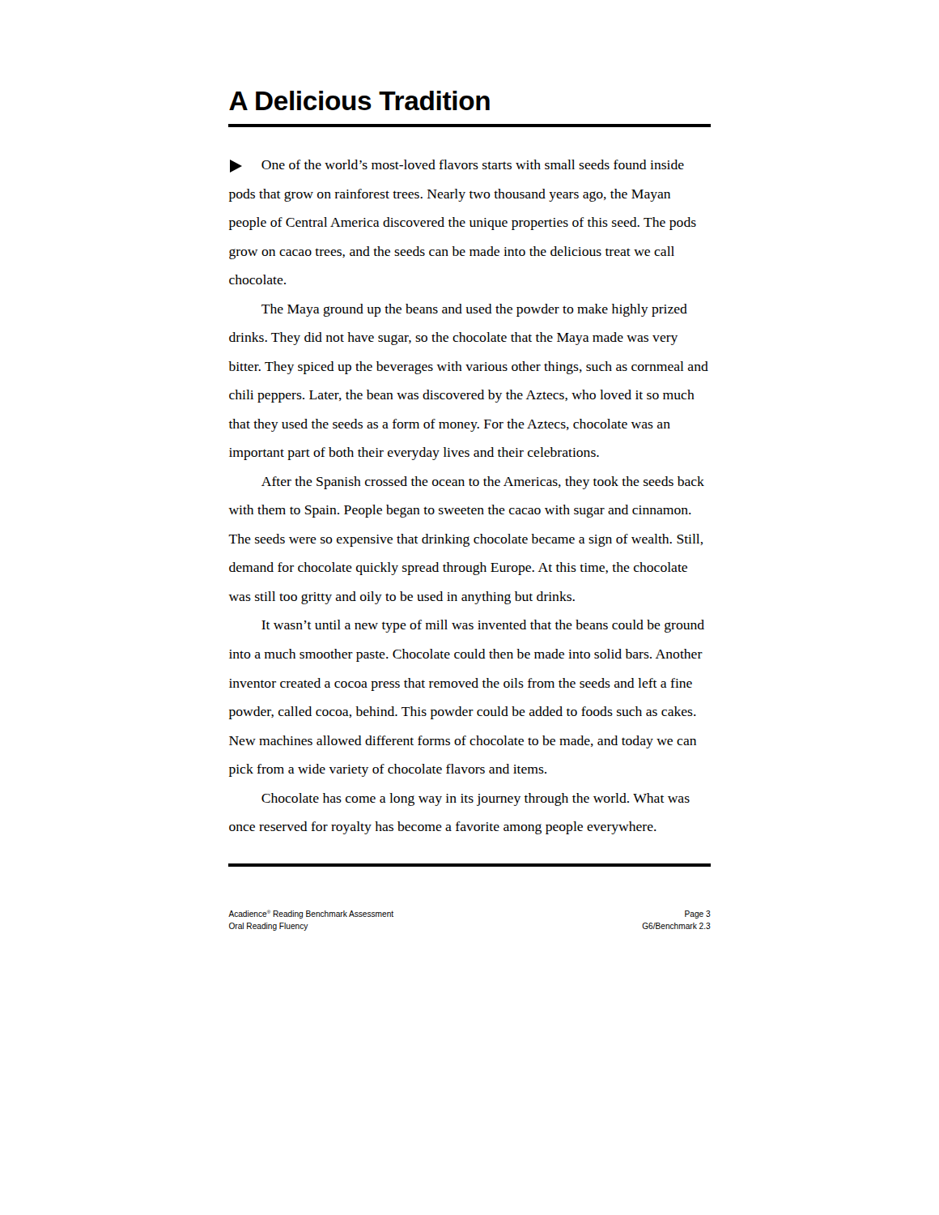A Delicious Tradition
One of the world’s most-loved flavors starts with small seeds found inside pods that grow on rainforest trees. Nearly two thousand years ago, the Mayan people of Central America discovered the unique properties of this seed. The pods grow on cacao trees, and the seeds can be made into the delicious treat we call chocolate.
The Maya ground up the beans and used the powder to make highly prized drinks. They did not have sugar, so the chocolate that the Maya made was very bitter. They spiced up the beverages with various other things, such as cornmeal and chili peppers. Later, the bean was discovered by the Aztecs, who loved it so much that they used the seeds as a form of money. For the Aztecs, chocolate was an important part of both their everyday lives and their celebrations.
After the Spanish crossed the ocean to the Americas, they took the seeds back with them to Spain. People began to sweeten the cacao with sugar and cinnamon. The seeds were so expensive that drinking chocolate became a sign of wealth. Still, demand for chocolate quickly spread through Europe. At this time, the chocolate was still too gritty and oily to be used in anything but drinks.
It wasn’t until a new type of mill was invented that the beans could be ground into a much smoother paste. Chocolate could then be made into solid bars. Another inventor created a cocoa press that removed the oils from the seeds and left a fine powder, called cocoa, behind. This powder could be added to foods such as cakes. New machines allowed different forms of chocolate to be made, and today we can pick from a wide variety of chocolate flavors and items.
Chocolate has come a long way in its journey through the world. What was once reserved for royalty has become a favorite among people everywhere.
Acadience® Reading Benchmark Assessment
Oral Reading Fluency
Page 3
G6/Benchmark 2.3